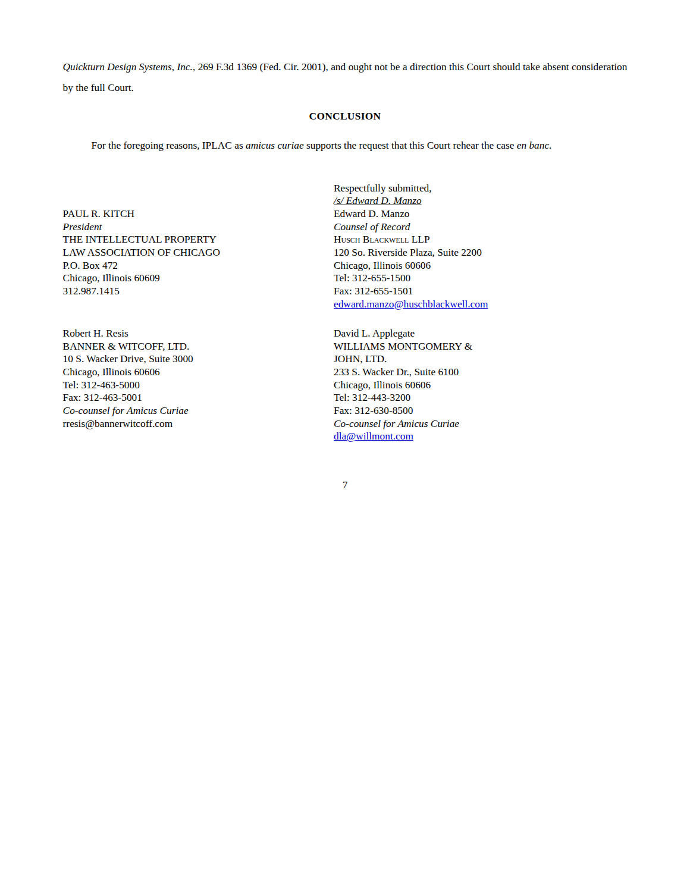Quickturn Design Systems, Inc., 269 F.3d 1369 (Fed. Cir. 2001), and ought not be a direction this Court should take absent consideration by the full Court.
CONCLUSION
For the foregoing reasons, IPLAC as amicus curiae supports the request that this Court rehear the case en banc.
| | Respectfully submitted, /s/ Edward D. Manzo |
| PAUL R. KITCH President THE INTELLECTUAL PROPERTY LAW ASSOCIATION OF CHICAGO P.O. Box 472 Chicago, Illinois 60609 312.987.1415 | Edward D. Manzo Counsel of Record Husch Blackwell LLP 120 So. Riverside Plaza, Suite 2200 Chicago, Illinois 60606 Tel: 312-655-1500 Fax: 312-655-1501 edward.manzo@huschblackwell.com |
| Robert H. Resis BANNER & WITCOFF, LTD. 10 S. Wacker Drive, Suite 3000 Chicago, Illinois 60606 Tel: 312-463-5000 Fax: 312-463-5001 Co-counsel for Amicus Curiae rresis@bannerwitcoff.com | David L. Applegate WILLIAMS MONTGOMERY & JOHN, LTD. 233 S. Wacker Dr., Suite 6100 Chicago, Illinois 60606 Tel: 312-443-3200 Fax: 312-630-8500 Co-counsel for Amicus Curiae dla@willmont.com |
7